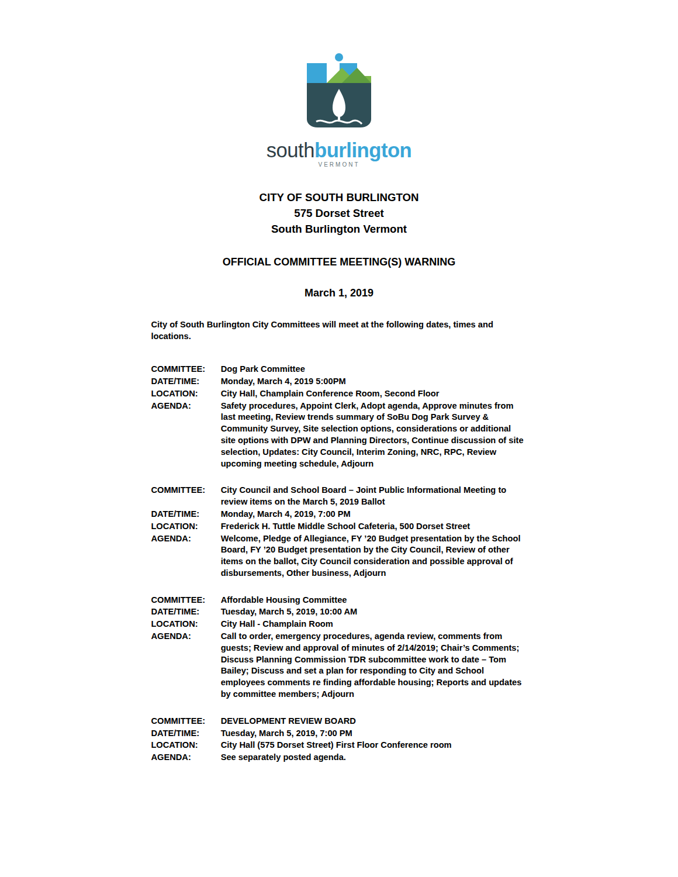south burlington
Vermont
CITY OF SOUTH BURLINGTON 575 Dorset Street South Burlington Vermont
OFFICIAL COMMITTEE MEETING(S) WARNING
March 1, 2019
City of South Burlington City Committees will meet at the following dates, times and locations.
| COMMITTEE: | Dog Park Committee |
| DATE/TIME: | Monday, March 4, 2019 5:00PM |
| LOCATION: | City Hall, Champlain Conference Room, Second Floor |
| AGENDA: | Safety procedures, Appoint Clerk, Adopt agenda, Approve minutes from last meeting, Review trends summary of SoBu Dog Park Survey & Community Survey, Site selection options, considerations or additional site options with DPW and Planning Directors, Continue discussion of site selection, Updates: City Council, Interim Zoning, NRC, RPC, Review upcoming meeting schedule, Adjourn |
| COMMITTEE: | City Council and School Board – Joint Public Informational Meeting to review items on the March 5, 2019 Ballot |
| DATE/TIME: | Monday, March 4, 2019, 7:00 PM |
| LOCATION: | Frederick H. Tuttle Middle School Cafeteria, 500 Dorset Street |
| AGENDA: | Welcome, Pledge of Allegiance, FY ’20 Budget presentation by the School Board, FY ’20 Budget presentation by the City Council, Review of other items on the ballot, City Council consideration and possible approval of disbursements, Other business, Adjourn |
| COMMITTEE: | Affordable Housing Committee |
| DATE/TIME: | Tuesday, March 5, 2019, 10:00 AM |
| LOCATION: | City Hall - Champlain Room |
| AGENDA: | Call to order, emergency procedures, agenda review, comments from guests; Review and approval of minutes of 2/14/2019; Chair’s Comments; Discuss Planning Commission TDR subcommittee work to date – Tom Bailey; Discuss and set a plan for responding to City and School employees comments re finding affordable housing; Reports and updates by committee members; Adjourn |
| COMMITTEE: | DEVELOPMENT REVIEW BOARD |
| DATE/TIME: | Tuesday, March 5, 2019, 7:00 PM |
| LOCATION: | City Hall (575 Dorset Street) First Floor Conference room |
| AGENDA: | See separately posted agenda. |